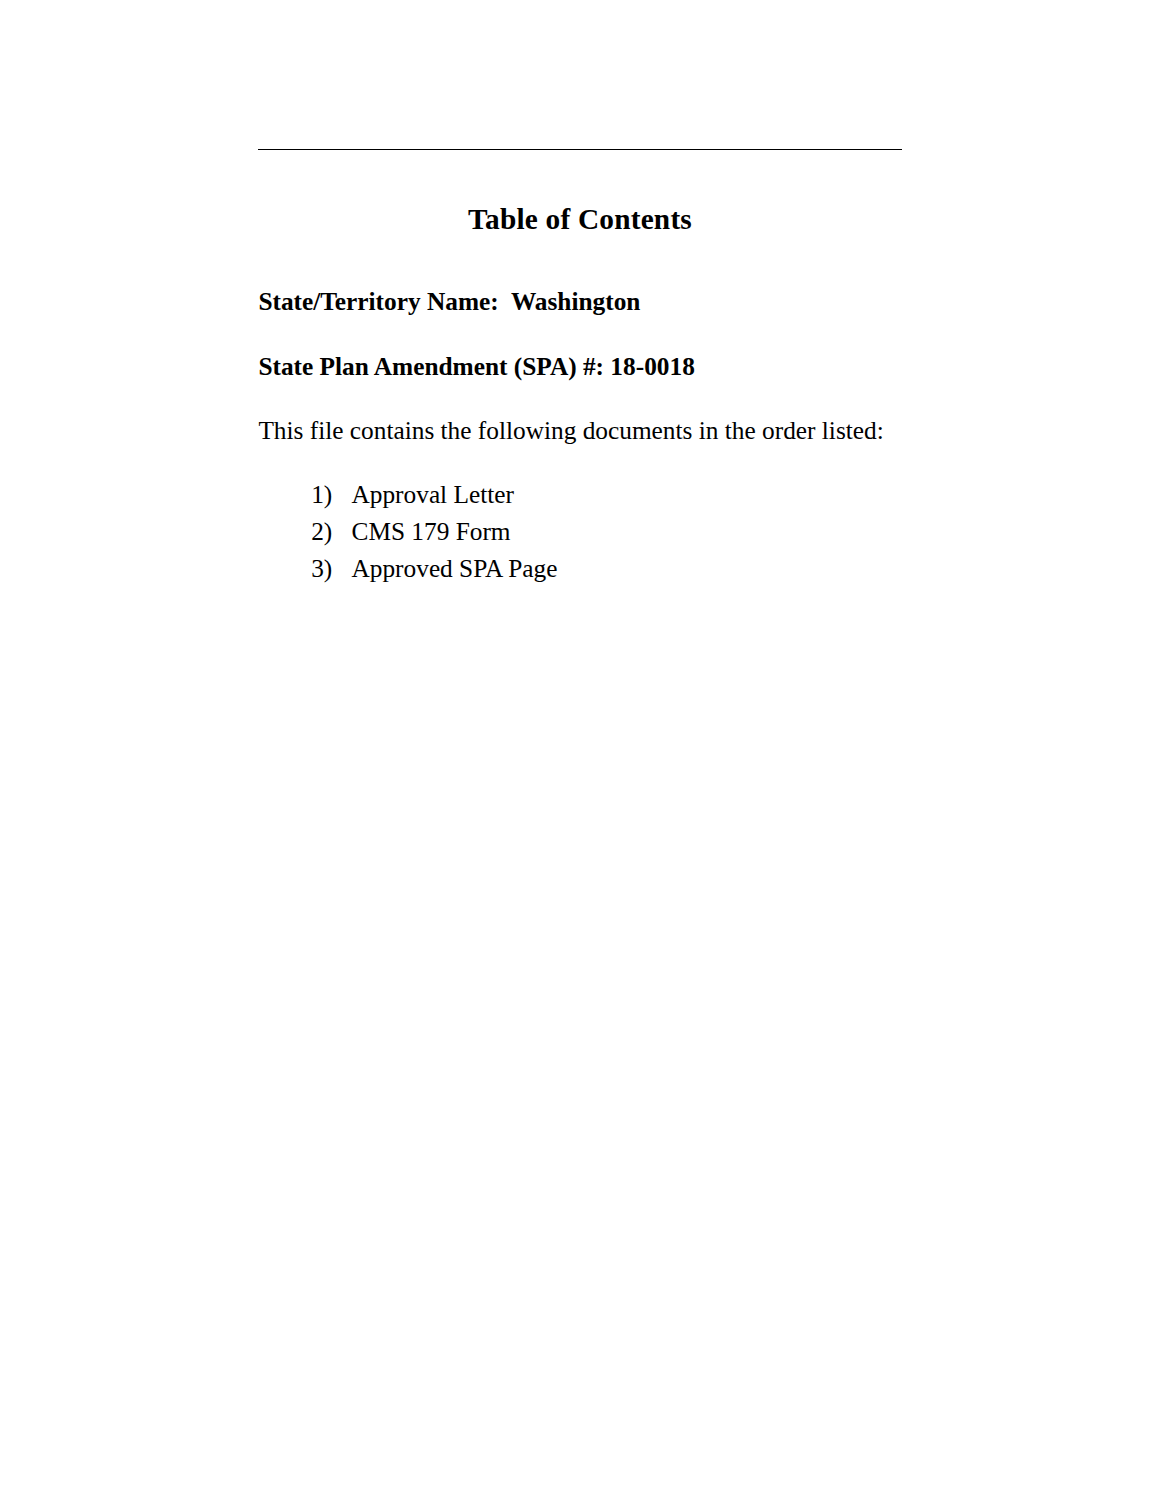Table of Contents
State/Territory Name: Washington
State Plan Amendment (SPA) #: 18-0018
This file contains the following documents in the order listed:
1) Approval Letter
2) CMS 179 Form
3) Approved SPA Page